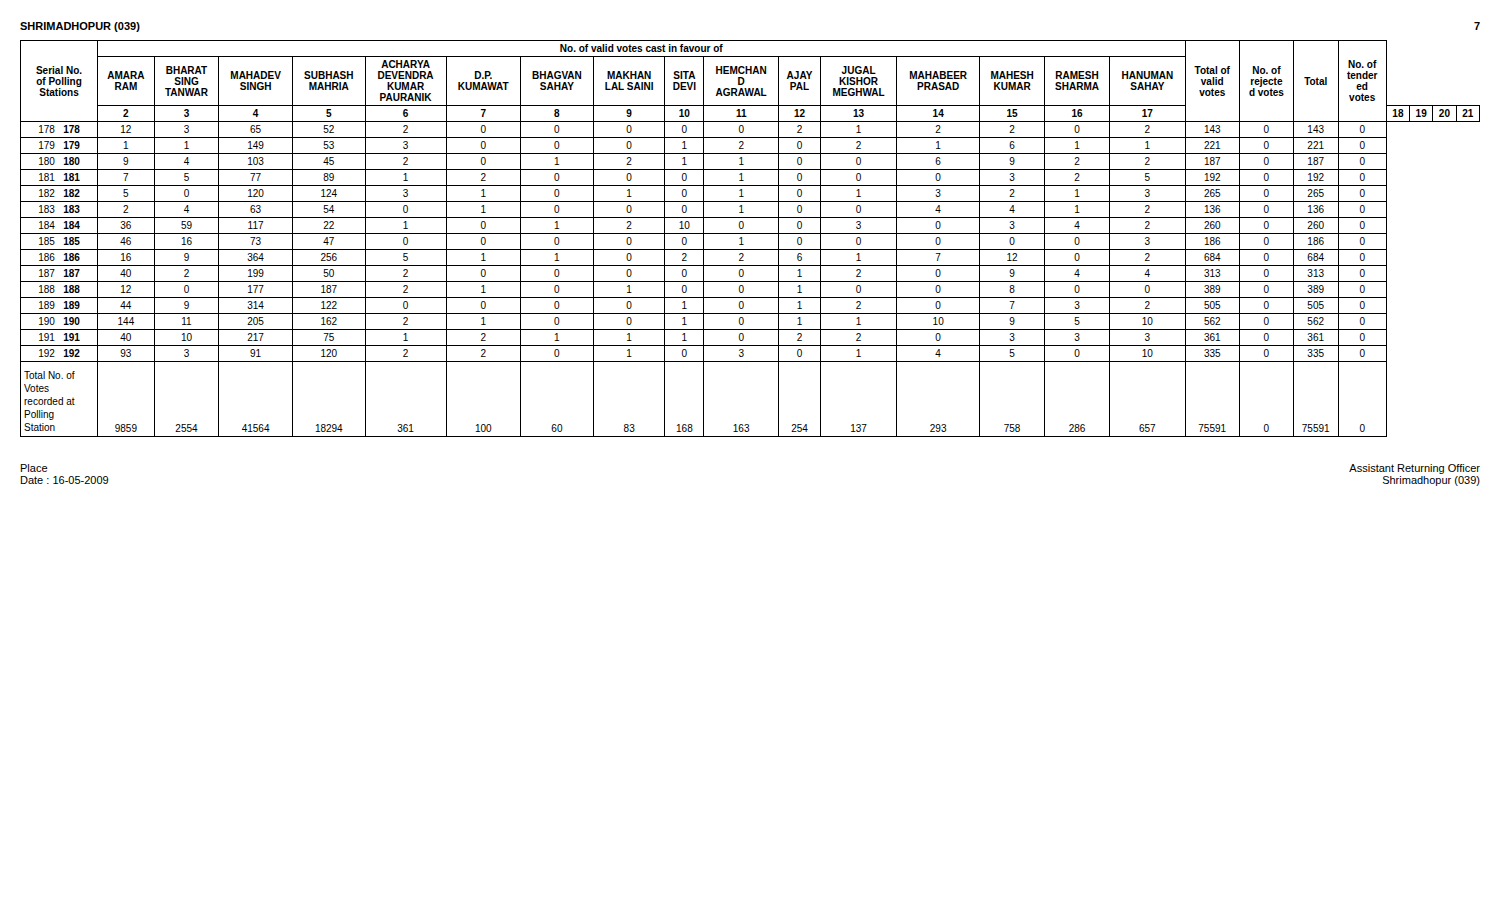SHRIMADHOPUR (039) 7
| Serial No. of Polling Stations | No. of valid votes cast in favour of | Total of valid votes | No. of rejecte d votes | Total | No. of tender ed votes |
| --- | --- | --- | --- | --- | --- |
| AMARA RAM | BHARAT SING TANWAR | MAHADEV SINGH | SUBHASH MAHRIA | ACHARYA DEVENDRA KUMAR PAURANIK | D.P. KUMAWAT | BHAGVAN SAHAY | MAKHAN LAL SAINI | SITA DEVI | HEMCHAN D AGRAWAL | AJAY PAL | JUGAL KISHOR MEGHWAL | MAHABEER PRASAD | MAHESH KUMAR | RAMESH SHARMA | HANUMAN SAHAY |
| 2 | 3 | 4 | 5 | 6 | 7 | 8 | 9 | 10 | 11 | 12 | 13 | 14 | 15 | 16 | 17 | 18 | 19 | 20 | 21 |
| 178 178 | 12 | 3 | 65 | 52 | 2 | 0 | 0 | 0 | 0 | 0 | 2 | 1 | 2 | 2 | 0 | 2 | 143 | 0 | 143 | 0 |
| 179 179 | 1 | 1 | 149 | 53 | 3 | 0 | 0 | 0 | 1 | 2 | 0 | 2 | 1 | 6 | 1 | 1 | 221 | 0 | 221 | 0 |
| 180 180 | 9 | 4 | 103 | 45 | 2 | 0 | 1 | 2 | 1 | 1 | 0 | 0 | 6 | 9 | 2 | 2 | 187 | 0 | 187 | 0 |
| 181 181 | 7 | 5 | 77 | 89 | 1 | 2 | 0 | 0 | 0 | 1 | 0 | 0 | 0 | 3 | 2 | 5 | 192 | 0 | 192 | 0 |
| 182 182 | 5 | 0 | 120 | 124 | 3 | 1 | 0 | 1 | 0 | 1 | 0 | 1 | 3 | 2 | 1 | 3 | 265 | 0 | 265 | 0 |
| 183 183 | 2 | 4 | 63 | 54 | 0 | 1 | 0 | 0 | 0 | 1 | 0 | 0 | 4 | 4 | 1 | 2 | 136 | 0 | 136 | 0 |
| 184 184 | 36 | 59 | 117 | 22 | 1 | 0 | 1 | 2 | 10 | 0 | 0 | 3 | 0 | 3 | 4 | 2 | 260 | 0 | 260 | 0 |
| 185 185 | 46 | 16 | 73 | 47 | 0 | 0 | 0 | 0 | 0 | 1 | 0 | 0 | 0 | 0 | 0 | 3 | 186 | 0 | 186 | 0 |
| 186 186 | 16 | 9 | 364 | 256 | 5 | 1 | 1 | 0 | 2 | 2 | 6 | 1 | 7 | 12 | 0 | 2 | 684 | 0 | 684 | 0 |
| 187 187 | 40 | 2 | 199 | 50 | 2 | 0 | 0 | 0 | 0 | 0 | 1 | 2 | 0 | 9 | 4 | 4 | 313 | 0 | 313 | 0 |
| 188 188 | 12 | 0 | 177 | 187 | 2 | 1 | 0 | 1 | 0 | 0 | 1 | 0 | 0 | 8 | 0 | 0 | 389 | 0 | 389 | 0 |
| 189 189 | 44 | 9 | 314 | 122 | 0 | 0 | 0 | 0 | 1 | 0 | 1 | 2 | 0 | 7 | 3 | 2 | 505 | 0 | 505 | 0 |
| 190 190 | 144 | 11 | 205 | 162 | 2 | 1 | 0 | 0 | 1 | 0 | 1 | 1 | 10 | 9 | 5 | 10 | 562 | 0 | 562 | 0 |
| 191 191 | 40 | 10 | 217 | 75 | 1 | 2 | 1 | 1 | 1 | 0 | 2 | 2 | 0 | 3 | 3 | 3 | 361 | 0 | 361 | 0 |
| 192 192 | 93 | 3 | 91 | 120 | 2 | 2 | 0 | 1 | 0 | 3 | 0 | 1 | 4 | 5 | 0 | 10 | 335 | 0 | 335 | 0 |
| Total No. of Votes recorded at Polling Station | 9859 | 2554 | 41564 | 18294 | 361 | 100 | 60 | 83 | 168 | 163 | 254 | 137 | 293 | 758 | 286 | 657 | 75591 | 0 | 75591 | 0 |
Place
Date : 16-05-2009
Assistant Returning Officer
Shrimadhopur (039)